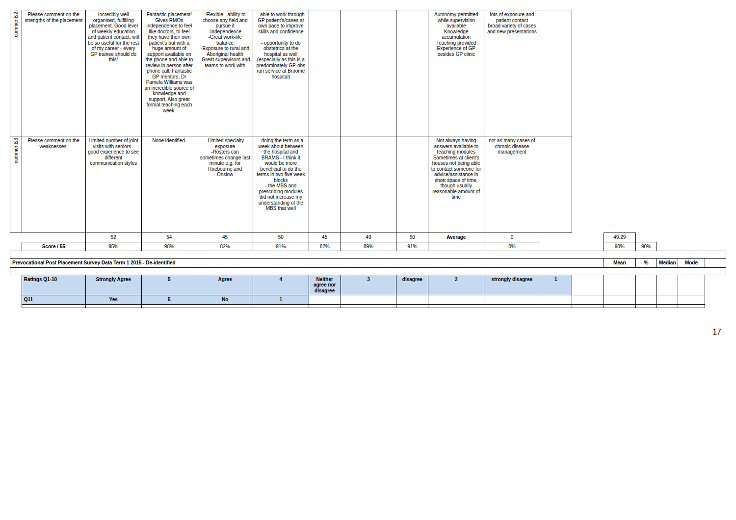| comments2 | Please comment on the strengths of the placement | Incredibly well organised, fulfilling placement. Good level of weekly education and patient contact, will be so useful for the rest of my career - every GP trainee should do this! | Fantastic placement! Gives RMOs independence to feel like doctors, to feel they have their own patient's but with a huge amount of support available on the phone and able to review in person after phone call. Fantastic GP mentors, Dr Pamela Williams was an incredible source of knowledge and support. Also great formal teaching each week. | -Flexible - ability to choose any field and pursue it -Independence -Great work-life balance -Exposure to rural and Aboriginal health -Great supervisors and teams to work with | - able to work through GP patient's/cases at own pace to improve skills and confidence - opportunity to do obstetrics at the hospital as well (especially as this is a predominately GP-obs run service at Broome hospital) | | | | Autonomy permitted while supervision available Knowledge accumulation Teaching provided Experience of GP besides GP clinic | lots of exposure and patient contact broad variety of cases and new presentations | | | | | | | |
| comments3 | Please comment on the weaknesses. | Limited number of joint visits with seniors - good experience to see different communication styles | None identified. | -Limited specialty exposure -Rosters can sometimes change last minute e.g. for Roebourne and Onslow | - doing the term as a week about between the hospital and BRAMS - I think it would be more beneficial to do the terms in two five week blocks - the MBS and prescribing modules did not increase my understanding of the MBS that well | | | | Not always having answers available to teaching modules Sometimes at client's houses not being able to contact someone for advice/assistance in short space of time, though usually reasonable amount of time | not as many cases of chronic disease management | | | | | | | |
| | | 52 | 54 | 45 | 50 | 45 | 49 | 50 | Average | 0 | | | 49.29 | | | | |
| | Score / 55 | 95% | 98% | 82% | 91% | 82% | 89% | 91% | | 0% | | | 90% | 90% | | | |
| Prevocational Post Placement Survey Data Term 1 2015 - De-identified | Mean | % | Median | Mode | |
| | Ratings Q1-10 | Strongly Agree | 5 | Agree | 4 | Neither agree nor disagree | 3 | disagree | 2 | strongly disagree | 1 | | | | | | |
| | Q11 | Yes | 5 | No | 1 | | | | | | | | | | | | |
17